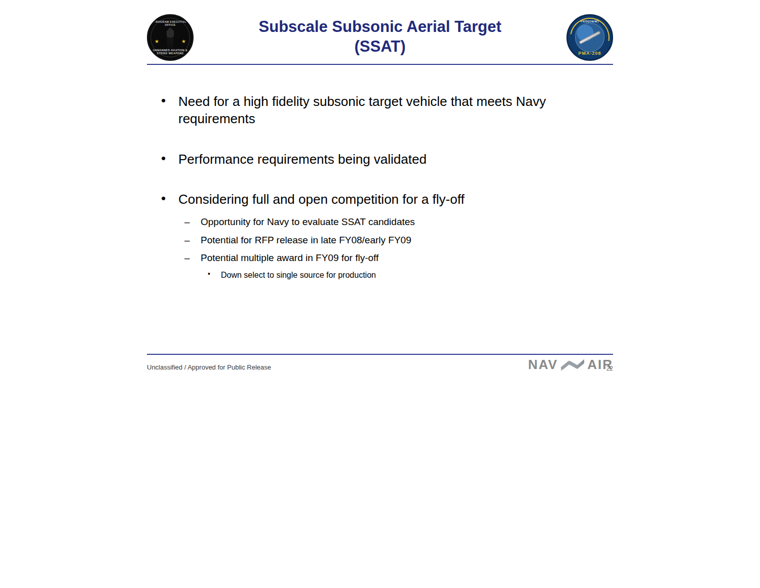Program Executive Office
★
★
Unmanned Aviation & Strike Weapons
Subscale Subsonic Aerial Target
(SSAT)
PEO(U&W)
PMA-208
Need for a high fidelity subsonic target vehicle that meets Navy requirements
Performance requirements being validated
Considering full and open competition for a fly-off
Opportunity for Navy to evaluate SSAT candidates
Potential for RFP release in late FY08/early FY09
Potential multiple award in FY09 for fly-off
Down select to single source for production
Unclassified / Approved for Public Release
NAV AIR
22